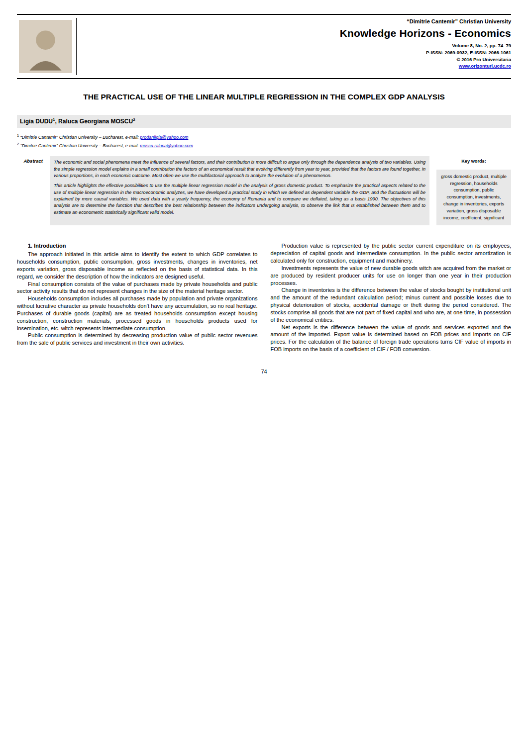“Dimitrie Cantemir” Christian University
Knowledge Horizons - Economics
Volume 8, No. 2, pp. 74–79
P-ISSN: 2069-0932, E-ISSN: 2066-1061
© 2016 Pro Universitaria
www.orizonturi.ucdc.ro
The practical use of the linear multiple regression in the complex GDP analysis
Ligia DUDU1, Raluca Georgiana MOSCU2
1 “Dimitrie Cantemir” Christian University – Bucharest, e-mail: prodanligia@yahoo.com
2 “Dimitrie Cantemir” Christian University – Bucharest, e-mail: moscu.raluca@yahoo.com
Abstract
The economic and social phenomena meet the influence of several factors, and their contribution is more difficult to argue only through the dependence analysis of two variables. Using the simple regression model explains in a small contribution the factors of an economical result that evolving differently from year to year, provided that the factors are found together, in various proportions, in each economic outcome. Most often we use the multifactorial approach to analyze the evolution of a phenomenon.
This article highlights the effective possibilities to use the multiple linear regression model in the analysis of gross domestic product. To emphasize the practical aspects related to the use of multiple linear regression in the macroeconomic analyzes, we have developed a practical study in which we defined as dependent variable the GDP, and the fluctuations will be explained by more causal variables. We used data with a yearly frequency, the economy of Romania and to compare we deflated, taking as a basis 1990. The objectives of this analysis are to determine the function that describes the best relationship between the indicators undergoing analysis, to observe the link that Is established between them and to estimate an econometric statistically significant valid model.
Key words:
gross domestic product, multiple regression, households consumption, public consumption, investments, change in inventories, exports variation, gross disposable income, coefficient, significant
1. Introduction
The approach initiated in this article aims to identify the extent to which GDP correlates to households consumption, public consumption, gross investments, changes in inventories, net exports variation, gross disposable income as reflected on the basis of statistical data. In this regard, we consider the description of how the indicators are designed useful.
Final consumption consists of the value of purchases made by private households and public sector activity results that do not represent changes in the size of the material heritage sector.
Households consumption includes all purchases made by population and private organizations without lucrative character as private households don’t have any accumulation, so no real heritage. Purchases of durable goods (capital) are as treated households consumption except housing construction, construction materials, processed goods in households products used for insemination, etc. witch represents intermediate consumption.
Public consumption is determined by decreasing production value of public sector revenues from the sale of public services and investment in their own activities.
Production value is represented by the public sector current expenditure on its employees, depreciation of capital goods and intermediate consumption. In the public sector amortization is calculated only for construction, equipment and machinery.
Investments represents the value of new durable goods witch are acquired from the market or are produced by resident producer units for use on longer than one year in their production processes.
Change in inventories is the difference between the value of stocks bought by institutional unit and the amount of the redundant calculation period; minus current and possible losses due to physical deterioration of stocks, accidental damage or theft during the period considered. The stocks comprise all goods that are not part of fixed capital and who are, at one time, in possession of the economical entities.
Net exports is the difference between the value of goods and services exported and the amount of the imported. Export value is determined based on FOB prices and imports on CIF prices. For the calculation of the balance of foreign trade operations turns CIF value of imports in FOB imports on the basis of a coefficient of CIF / FOB conversion.
74